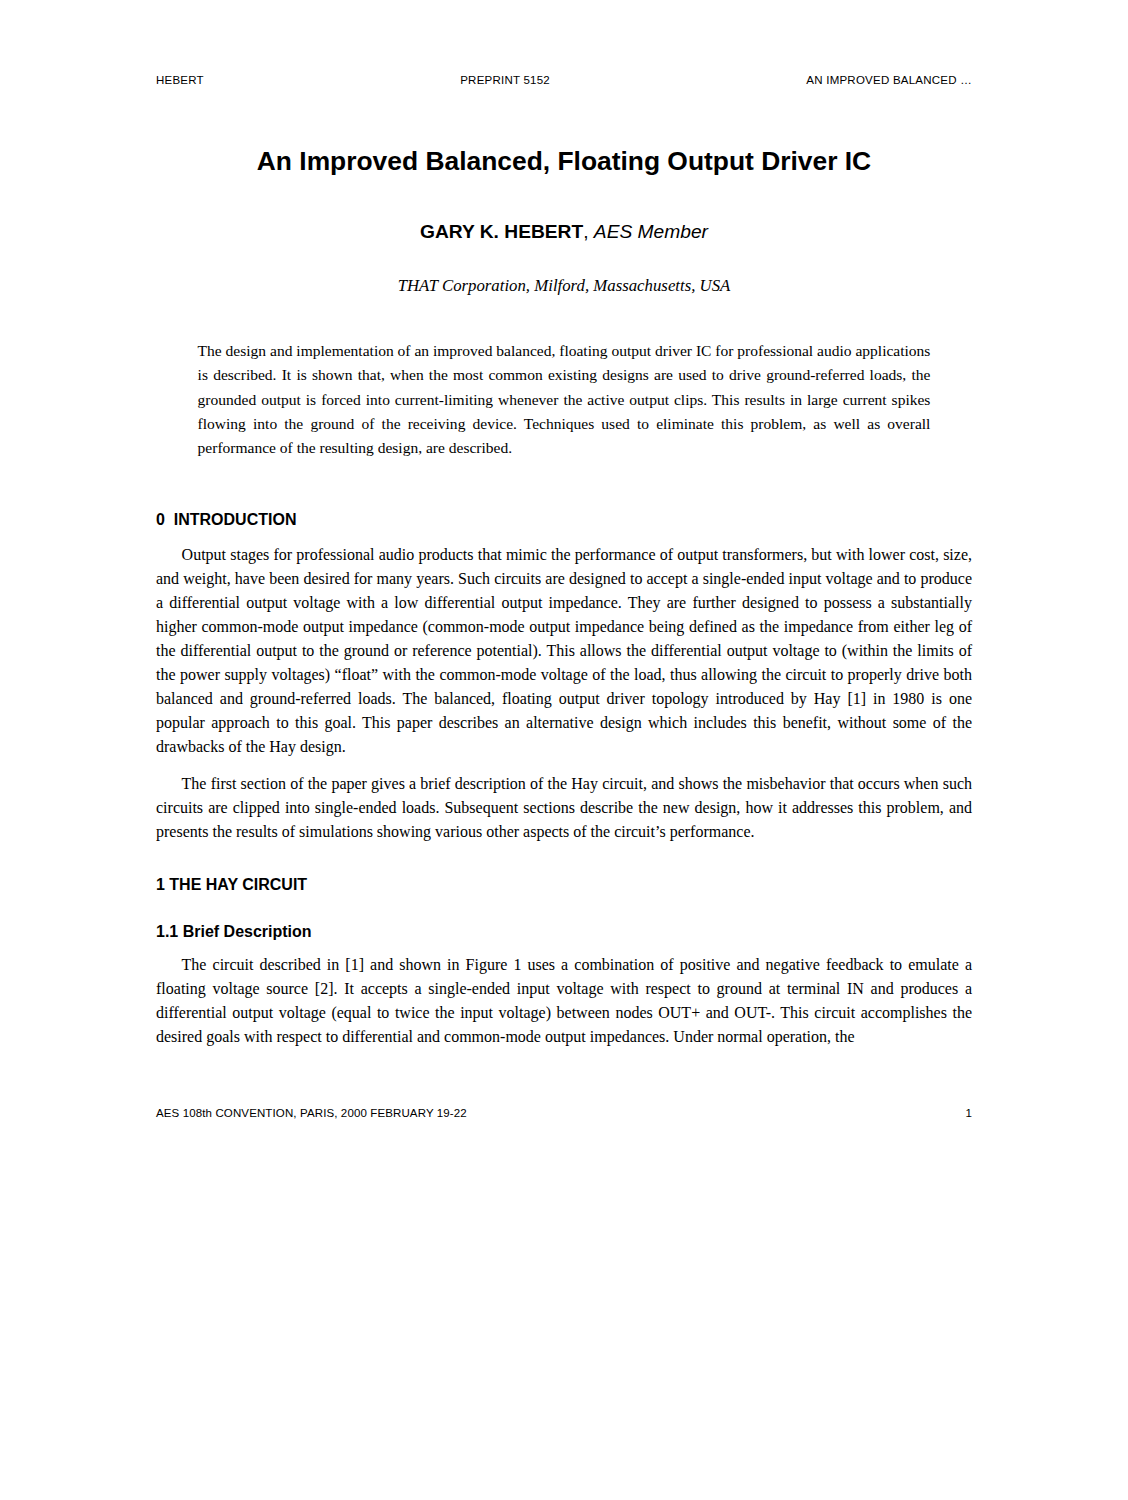HEBERT PREPRINT 5152 AN IMPROVED BALANCED …
An Improved Balanced, Floating Output Driver IC
GARY K. HEBERT, AES Member
THAT Corporation, Milford, Massachusetts, USA
The design and implementation of an improved balanced, floating output driver IC for professional audio applications is described. It is shown that, when the most common existing designs are used to drive ground-referred loads, the grounded output is forced into current-limiting whenever the active output clips. This results in large current spikes flowing into the ground of the receiving device. Techniques used to eliminate this problem, as well as overall performance of the resulting design, are described.
0 INTRODUCTION
Output stages for professional audio products that mimic the performance of output transformers, but with lower cost, size, and weight, have been desired for many years. Such circuits are designed to accept a single-ended input voltage and to produce a differential output voltage with a low differential output impedance. They are further designed to possess a substantially higher common-mode output impedance (common-mode output impedance being defined as the impedance from either leg of the differential output to the ground or reference potential). This allows the differential output voltage to (within the limits of the power supply voltages) “float” with the common-mode voltage of the load, thus allowing the circuit to properly drive both balanced and ground-referred loads. The balanced, floating output driver topology introduced by Hay [1] in 1980 is one popular approach to this goal. This paper describes an alternative design which includes this benefit, without some of the drawbacks of the Hay design.
The first section of the paper gives a brief description of the Hay circuit, and shows the misbehavior that occurs when such circuits are clipped into single-ended loads. Subsequent sections describe the new design, how it addresses this problem, and presents the results of simulations showing various other aspects of the circuit’s performance.
1 THE HAY CIRCUIT
1.1 Brief Description
The circuit described in [1] and shown in Figure 1 uses a combination of positive and negative feedback to emulate a floating voltage source [2]. It accepts a single-ended input voltage with respect to ground at terminal IN and produces a differential output voltage (equal to twice the input voltage) between nodes OUT+ and OUT-. This circuit accomplishes the desired goals with respect to differential and common-mode output impedances. Under normal operation, the
AES 108th CONVENTION, PARIS, 2000 FEBRUARY 19-22 1